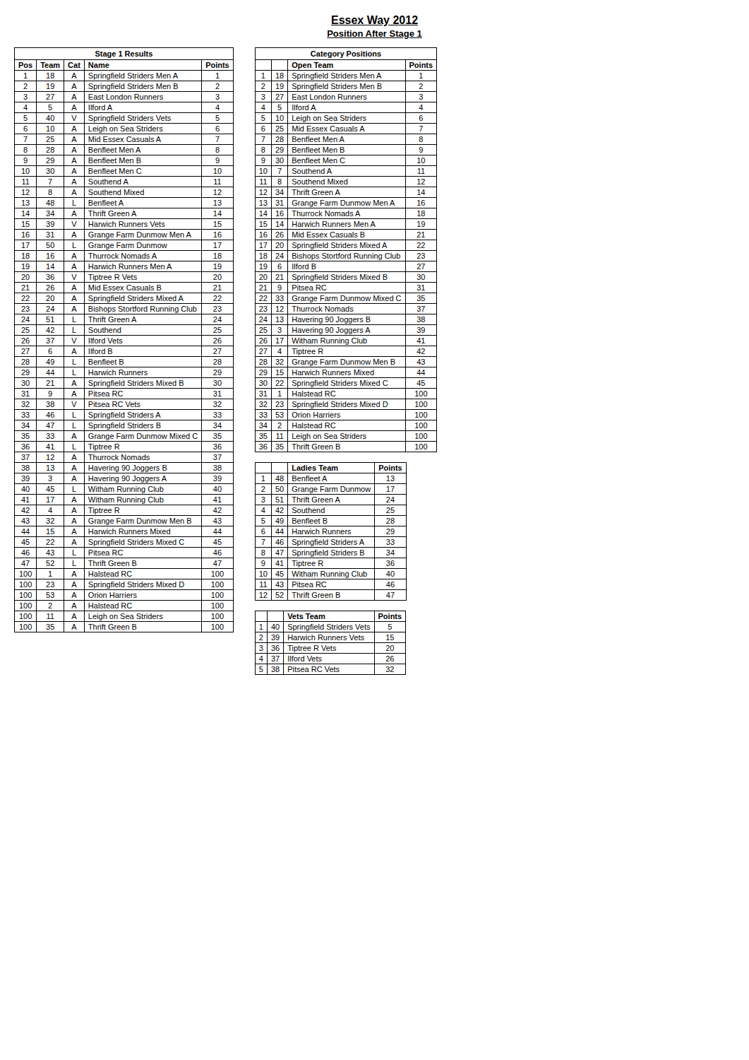Essex Way 2012
Position After Stage 1
Stage 1 Results
| Pos | Team | Cat | Name | Points |
| --- | --- | --- | --- | --- |
| 1 | 18 | A | Springfield Striders Men A | 1 |
| 2 | 19 | A | Springfield Striders Men B | 2 |
| 3 | 27 | A | East London Runners | 3 |
| 4 | 5 | A | Ilford A | 4 |
| 5 | 40 | V | Springfield Striders Vets | 5 |
| 6 | 10 | A | Leigh on Sea Striders | 6 |
| 7 | 25 | A | Mid Essex Casuals A | 7 |
| 8 | 28 | A | Benfleet Men A | 8 |
| 9 | 29 | A | Benfleet Men B | 9 |
| 10 | 30 | A | Benfleet Men C | 10 |
| 11 | 7 | A | Southend A | 11 |
| 12 | 8 | A | Southend Mixed | 12 |
| 13 | 48 | L | Benfleet A | 13 |
| 14 | 34 | A | Thrift Green A | 14 |
| 15 | 39 | V | Harwich Runners Vets | 15 |
| 16 | 31 | A | Grange Farm Dunmow Men A | 16 |
| 17 | 50 | L | Grange Farm Dunmow | 17 |
| 18 | 16 | A | Thurrock Nomads A | 18 |
| 19 | 14 | A | Harwich Runners Men A | 19 |
| 20 | 36 | V | Tiptree R Vets | 20 |
| 21 | 26 | A | Mid Essex Casuals B | 21 |
| 22 | 20 | A | Springfield Striders Mixed A | 22 |
| 23 | 24 | A | Bishops Stortford Running Club | 23 |
| 24 | 51 | L | Thrift Green A | 24 |
| 25 | 42 | L | Southend | 25 |
| 26 | 37 | V | Ilford Vets | 26 |
| 27 | 6 | A | Ilford B | 27 |
| 28 | 49 | L | Benfleet B | 28 |
| 29 | 44 | L | Harwich Runners | 29 |
| 30 | 21 | A | Springfield Striders Mixed B | 30 |
| 31 | 9 | A | Pitsea RC | 31 |
| 32 | 38 | V | Pitsea RC Vets | 32 |
| 33 | 46 | L | Springfield Striders A | 33 |
| 34 | 47 | L | Springfield Striders B | 34 |
| 35 | 33 | A | Grange Farm Dunmow Mixed C | 35 |
| 36 | 41 | L | Tiptree R | 36 |
| 37 | 12 | A | Thurrock Nomads | 37 |
| 38 | 13 | A | Havering 90 Joggers B | 38 |
| 39 | 3 | A | Havering 90 Joggers A | 39 |
| 40 | 45 | L | Witham Running Club | 40 |
| 41 | 17 | A | Witham Running Club | 41 |
| 42 | 4 | A | Tiptree R | 42 |
| 43 | 32 | A | Grange Farm Dunmow Men B | 43 |
| 44 | 15 | A | Harwich Runners Mixed | 44 |
| 45 | 22 | A | Springfield Striders Mixed C | 45 |
| 46 | 43 | L | Pitsea RC | 46 |
| 47 | 52 | L | Thrift Green B | 47 |
| 100 | 1 | A | Halstead RC | 100 |
| 100 | 23 | A | Springfield Striders Mixed D | 100 |
| 100 | 53 | A | Orion Harriers | 100 |
| 100 | 2 | A | Halstead RC | 100 |
| 100 | 11 | A | Leigh on Sea Striders | 100 |
| 100 | 35 | A | Thrift Green B | 100 |
Category Positions
| | | Open Team | Points |
| --- | --- | --- | --- |
| 1 | 18 | Springfield Striders Men A | 1 |
| 2 | 19 | Springfield Striders Men B | 2 |
| 3 | 27 | East London Runners | 3 |
| 4 | 5 | Ilford A | 4 |
| 5 | 10 | Leigh on Sea Striders | 6 |
| 6 | 25 | Mid Essex Casuals A | 7 |
| 7 | 28 | Benfleet Men A | 8 |
| 8 | 29 | Benfleet Men B | 9 |
| 9 | 30 | Benfleet Men C | 10 |
| 10 | 7 | Southend A | 11 |
| 11 | 8 | Southend Mixed | 12 |
| 12 | 34 | Thrift Green A | 14 |
| 13 | 31 | Grange Farm Dunmow Men A | 16 |
| 14 | 16 | Thurrock Nomads A | 18 |
| 15 | 14 | Harwich Runners Men A | 19 |
| 16 | 26 | Mid Essex Casuals B | 21 |
| 17 | 20 | Springfield Striders Mixed A | 22 |
| 18 | 24 | Bishops Stortford Running Club | 23 |
| 19 | 6 | Ilford B | 27 |
| 20 | 21 | Springfield Striders Mixed B | 30 |
| 21 | 9 | Pitsea RC | 31 |
| 22 | 33 | Grange Farm Dunmow Mixed C | 35 |
| 23 | 12 | Thurrock Nomads | 37 |
| 24 | 13 | Havering 90 Joggers B | 38 |
| 25 | 3 | Havering 90 Joggers A | 39 |
| 26 | 17 | Witham Running Club | 41 |
| 27 | 4 | Tiptree R | 42 |
| 28 | 32 | Grange Farm Dunmow Men B | 43 |
| 29 | 15 | Harwich Runners Mixed | 44 |
| 30 | 22 | Springfield Striders Mixed C | 45 |
| 31 | 1 | Halstead RC | 100 |
| 32 | 23 | Springfield Striders Mixed D | 100 |
| 33 | 53 | Orion Harriers | 100 |
| 34 | 2 | Halstead RC | 100 |
| 35 | 11 | Leigh on Sea Striders | 100 |
| 36 | 35 | Thrift Green B | 100 |
| | | Ladies Team | Points |
| --- | --- | --- | --- |
| 1 | 48 | Benfleet A | 13 |
| 2 | 50 | Grange Farm Dunmow | 17 |
| 3 | 51 | Thrift Green A | 24 |
| 4 | 42 | Southend | 25 |
| 5 | 49 | Benfleet B | 28 |
| 6 | 44 | Harwich Runners | 29 |
| 7 | 46 | Springfield Striders A | 33 |
| 8 | 47 | Springfield Striders B | 34 |
| 9 | 41 | Tiptree R | 36 |
| 10 | 45 | Witham Running Club | 40 |
| 11 | 43 | Pitsea RC | 46 |
| 12 | 52 | Thrift Green B | 47 |
| | | Vets Team | Points |
| --- | --- | --- | --- |
| 1 | 40 | Springfield Striders Vets | 5 |
| 2 | 39 | Harwich Runners Vets | 15 |
| 3 | 36 | Tiptree R Vets | 20 |
| 4 | 37 | Ilford Vets | 26 |
| 5 | 38 | Pitsea RC Vets | 32 |